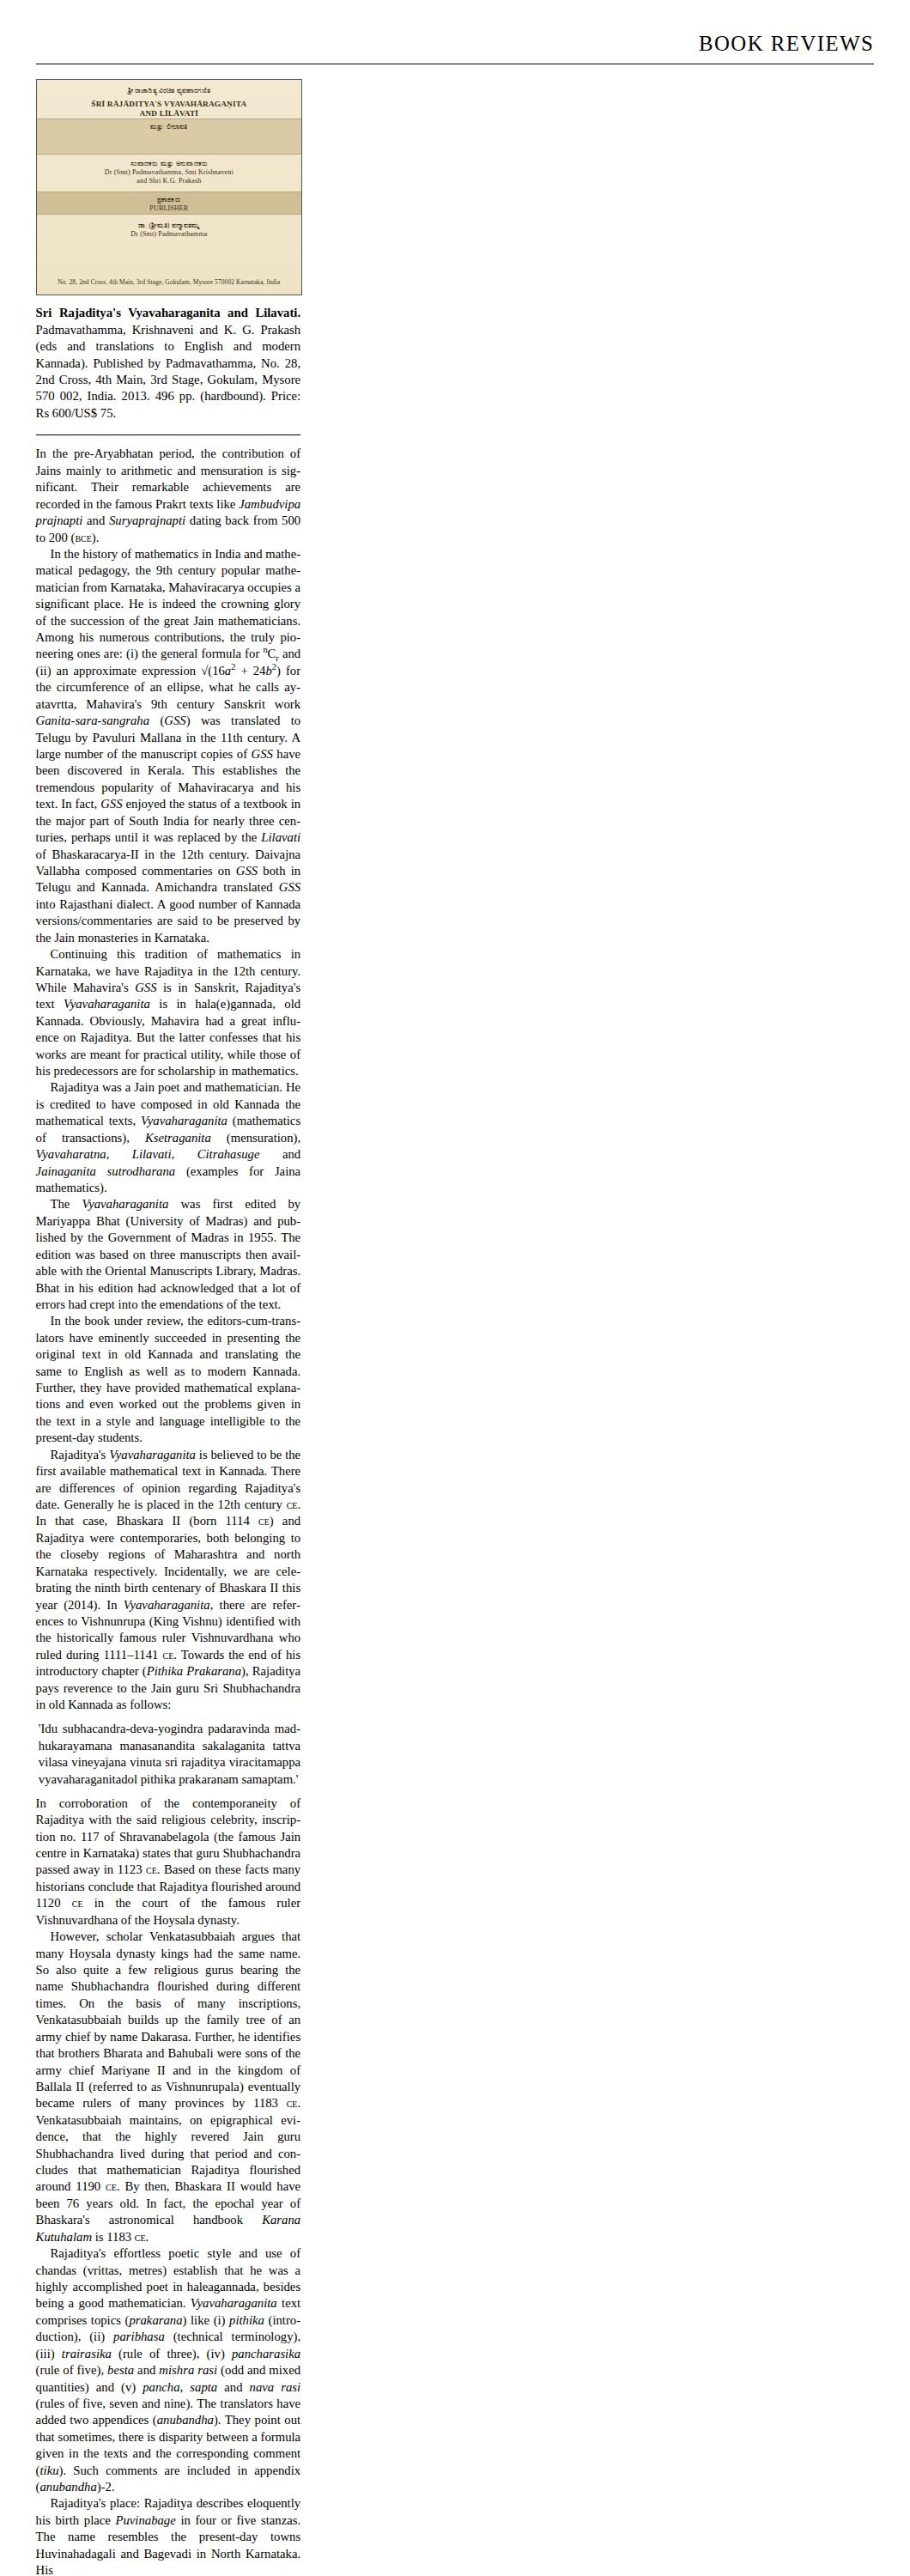BOOK REVIEWS
ಶ್ರೀ ರಾಜಾದಿತ್ಯ ವಿರಚಿತ ವ್ಯವಹಾರಗಣಿತ
ŚRĪ RĀJĀDITYA'S VYAVAHĀRAGAṆITA
AND LĪLĀVATĪ
ಮತ್ತು ಲೀಲಾವತಿ
ಸಂಪಾದಕರು ಮತ್ತು ಅನುವಾದಕರು
Dr (Smt) Padmavathamma, Smt Krishnaveni
and Shri K.G. Prakash
ಪ್ರಕಾಶಕರು
PUBLISHER
ಡಾ. (ಶ್ರೀಮತಿ) ಪದ್ಮಾವತಮ್ಮ
Dr (Smt) Padmavathamma
No. 28, 2nd Cross, 4th Main, 3rd Stage, Gokulam, Mysore 570002 Karnataka, India
Sri Rajaditya's Vyavaharaganita and Lilavati. Padmavathamma, Krishnaveni and K. G. Prakash (eds and translations to English and modern Kannada). Published by Padmavathamma, No. 28, 2nd Cross, 4th Main, 3rd Stage, Gokulam, Mysore 570 002, India. 2013. 496 pp. (hardbound). Price: Rs 600/US$ 75.
In the pre-Aryabhatan period, the contribution of Jains mainly to arithmetic and mensuration is significant. Their remarkable achievements are recorded in the famous Prakrt texts like Jambudvipa prajnapti and Suryaprajnapti dating back from 500 to 200 (bce).
In the history of mathematics in India and mathematical pedagogy, the 9th century popular mathematician from Karnataka, Mahaviracarya occupies a significant place. He is indeed the crowning glory of the succession of the great Jain mathematicians. Among his numerous contributions, the truly pioneering ones are: (i) the general formula for nCr and (ii) an approximate expression √(16a2 + 24b2) for the circumference of an ellipse, what he calls ayatavrtta, Mahavira's 9th century Sanskrit work Ganita-sara-sangraha (GSS) was translated to Telugu by Pavuluri Mallana in the 11th century. A large number of the manuscript copies of GSS have been discovered in Kerala. This establishes the tremendous popularity of Mahaviracarya and his text. In fact, GSS enjoyed the status of a textbook in the major part of South India for nearly three centuries, perhaps until it was replaced by the Lilavati of Bhaskaracarya-II in the 12th century. Daivajna Vallabha composed commentaries on GSS both in Telugu and Kannada. Amichandra translated GSS into Rajasthani dialect. A good number of Kannada versions/commentaries are said to be preserved by the Jain monasteries in Karnataka.
Continuing this tradition of mathematics in Karnataka, we have Rajaditya in the 12th century. While Mahavira's GSS is in Sanskrit, Rajaditya's text Vyavaharaganita is in hala(e)gannada, old Kannada. Obviously, Mahavira had a great influence on Rajaditya. But the latter confesses that his works are meant for practical utility, while those of his predecessors are for scholarship in mathematics.
Rajaditya was a Jain poet and mathematician. He is credited to have composed in old Kannada the mathematical texts, Vyavaharaganita (mathematics of transactions), Ksetraganita (mensuration), Vyavaharatna, Lilavati, Citrahasuge and Jainaganita sutrodharana (examples for Jaina mathematics).
The Vyavaharaganita was first edited by Mariyappa Bhat (University of Madras) and published by the Government of Madras in 1955. The edition was based on three manuscripts then available with the Oriental Manuscripts Library, Madras. Bhat in his edition had acknowledged that a lot of errors had crept into the emendations of the text.
In the book under review, the editors-cum-translators have eminently succeeded in presenting the original text in old Kannada and translating the same to English as well as to modern Kannada. Further, they have provided mathematical explanations and even worked out the problems given in the text in a style and language intelligible to the present-day students.
Rajaditya's Vyavaharaganita is believed to be the first available mathematical text in Kannada. There are differences of opinion regarding Rajaditya's date. Generally he is placed in the 12th century ce. In that case, Bhaskara II (born 1114 ce) and Rajaditya were contemporaries, both belonging to the closeby regions of Maharashtra and north Karnataka respectively. Incidentally, we are celebrating the ninth birth centenary of Bhaskara II this year (2014). In Vyavaharaganita, there are references to Vishnunrupa (King Vishnu) identified with the historically famous ruler Vishnuvardhana who ruled during 1111–1141 ce. Towards the end of his introductory chapter (Pithika Prakarana), Rajaditya pays reverence to the Jain guru Sri Shubhachandra in old Kannada as follows:
'Idu subhacandra-deva-yogindra padaravinda madhukarayamana manasanandita sakalaganita tattva vilasa vineyajana vinuta sri rajaditya viracitamappa vyavaharaganitadol pithika prakaranam samaptam.'
In corroboration of the contemporaneity of Rajaditya with the said religious celebrity, inscription no. 117 of Shravanabelagola (the famous Jain centre in Karnataka) states that guru Shubhachandra passed away in 1123 ce. Based on these facts many historians conclude that Rajaditya flourished around 1120 ce in the court of the famous ruler Vishnuvardhana of the Hoysala dynasty.
However, scholar Venkatasubbaiah argues that many Hoysala dynasty kings had the same name. So also quite a few religious gurus bearing the name Shubhachandra flourished during different times. On the basis of many inscriptions, Venkatasubbaiah builds up the family tree of an army chief by name Dakarasa. Further, he identifies that brothers Bharata and Bahubali were sons of the army chief Mariyane II and in the kingdom of Ballala II (referred to as Vishnunrupala) eventually became rulers of many provinces by 1183 ce. Venkatasubbaiah maintains, on epigraphical evidence, that the highly revered Jain guru Shubhachandra lived during that period and concludes that mathematician Rajaditya flourished around 1190 ce. By then, Bhaskara II would have been 76 years old. In fact, the epochal year of Bhaskara's astronomical handbook Karana Kutuhalam is 1183 ce.
Rajaditya's effortless poetic style and use of chandas (vrittas, metres) establish that he was a highly accomplished poet in haleagannada, besides being a good mathematician. Vyavaharaganita text comprises topics (prakarana) like (i) pithika (introduction), (ii) paribhasa (technical terminology), (iii) trairasika (rule of three), (iv) pancharasika (rule of five), besta and mishra rasi (odd and mixed quantities) and (v) pancha, sapta and nava rasi (rules of five, seven and nine). The translators have added two appendices (anubandha). They point out that sometimes, there is disparity between a formula given in the texts and the corresponding comment (tiku). Such comments are included in appendix (anubandha)-2.
Rajaditya's place: Rajaditya describes eloquently his birth place Puvinabage in four or five stanzas. The name resembles the present-day towns Huvinahadagali and Bagevadi in North Karnataka. His
Current Science, Vol. 107, No. 3, 10 August 2014
531